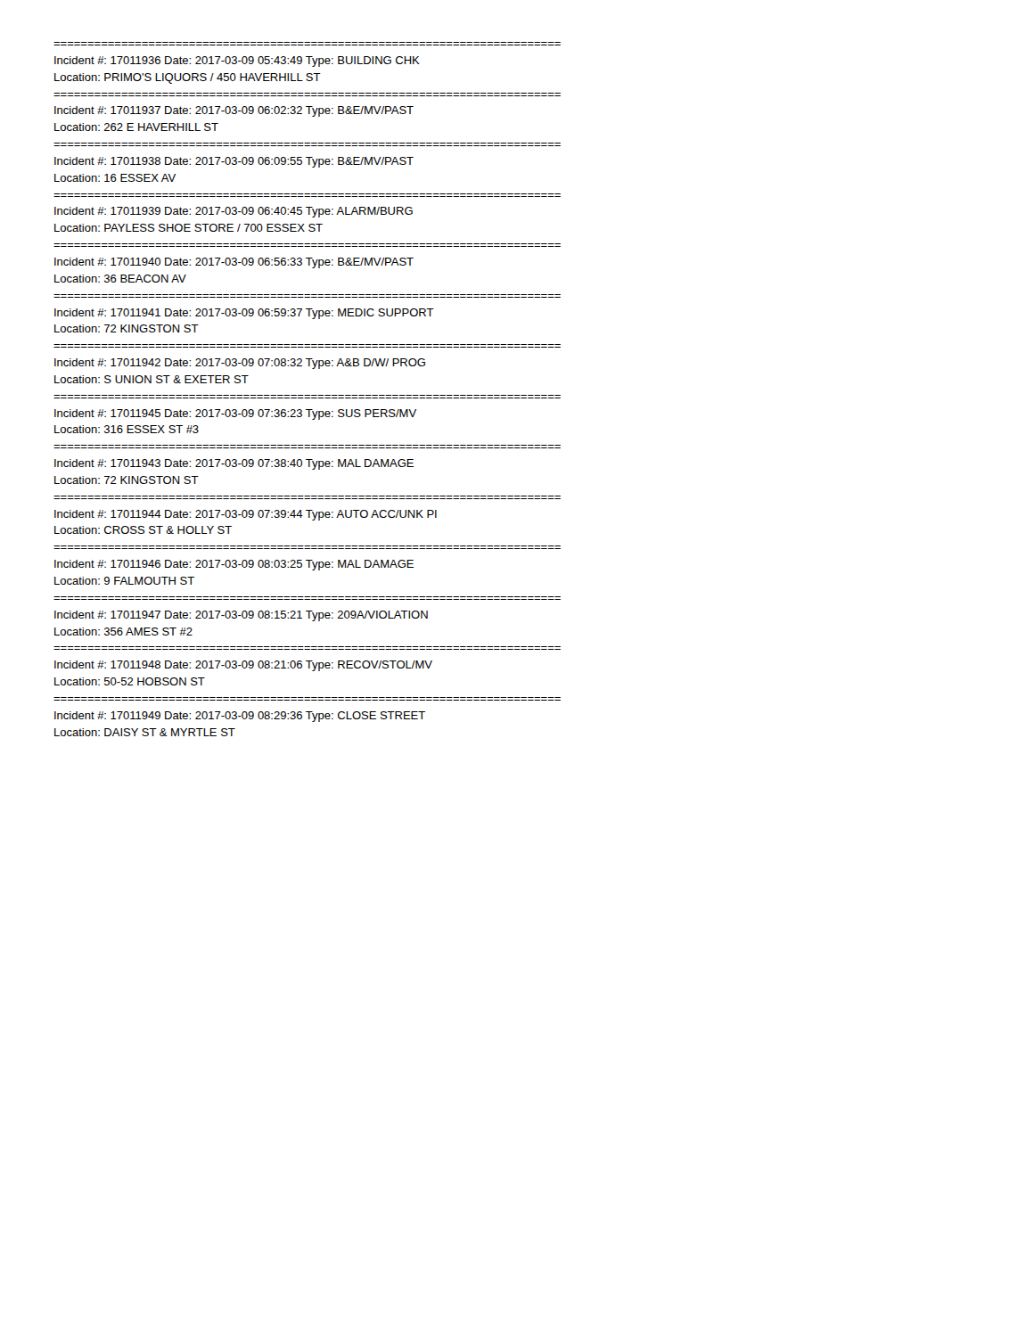===========================================================================
Incident #: 17011936 Date: 2017-03-09 05:43:49 Type: BUILDING CHK
Location: PRIMO'S LIQUORS / 450 HAVERHILL ST
===========================================================================
Incident #: 17011937 Date: 2017-03-09 06:02:32 Type: B&E/MV/PAST
Location: 262 E HAVERHILL ST
===========================================================================
Incident #: 17011938 Date: 2017-03-09 06:09:55 Type: B&E/MV/PAST
Location: 16 ESSEX AV
===========================================================================
Incident #: 17011939 Date: 2017-03-09 06:40:45 Type: ALARM/BURG
Location: PAYLESS SHOE STORE / 700 ESSEX ST
===========================================================================
Incident #: 17011940 Date: 2017-03-09 06:56:33 Type: B&E/MV/PAST
Location: 36 BEACON AV
===========================================================================
Incident #: 17011941 Date: 2017-03-09 06:59:37 Type: MEDIC SUPPORT
Location: 72 KINGSTON ST
===========================================================================
Incident #: 17011942 Date: 2017-03-09 07:08:32 Type: A&B D/W/ PROG
Location: S UNION ST & EXETER ST
===========================================================================
Incident #: 17011945 Date: 2017-03-09 07:36:23 Type: SUS PERS/MV
Location: 316 ESSEX ST #3
===========================================================================
Incident #: 17011943 Date: 2017-03-09 07:38:40 Type: MAL DAMAGE
Location: 72 KINGSTON ST
===========================================================================
Incident #: 17011944 Date: 2017-03-09 07:39:44 Type: AUTO ACC/UNK PI
Location: CROSS ST & HOLLY ST
===========================================================================
Incident #: 17011946 Date: 2017-03-09 08:03:25 Type: MAL DAMAGE
Location: 9 FALMOUTH ST
===========================================================================
Incident #: 17011947 Date: 2017-03-09 08:15:21 Type: 209A/VIOLATION
Location: 356 AMES ST #2
===========================================================================
Incident #: 17011948 Date: 2017-03-09 08:21:06 Type: RECOV/STOL/MV
Location: 50-52 HOBSON ST
===========================================================================
Incident #: 17011949 Date: 2017-03-09 08:29:36 Type: CLOSE STREET
Location: DAISY ST & MYRTLE ST